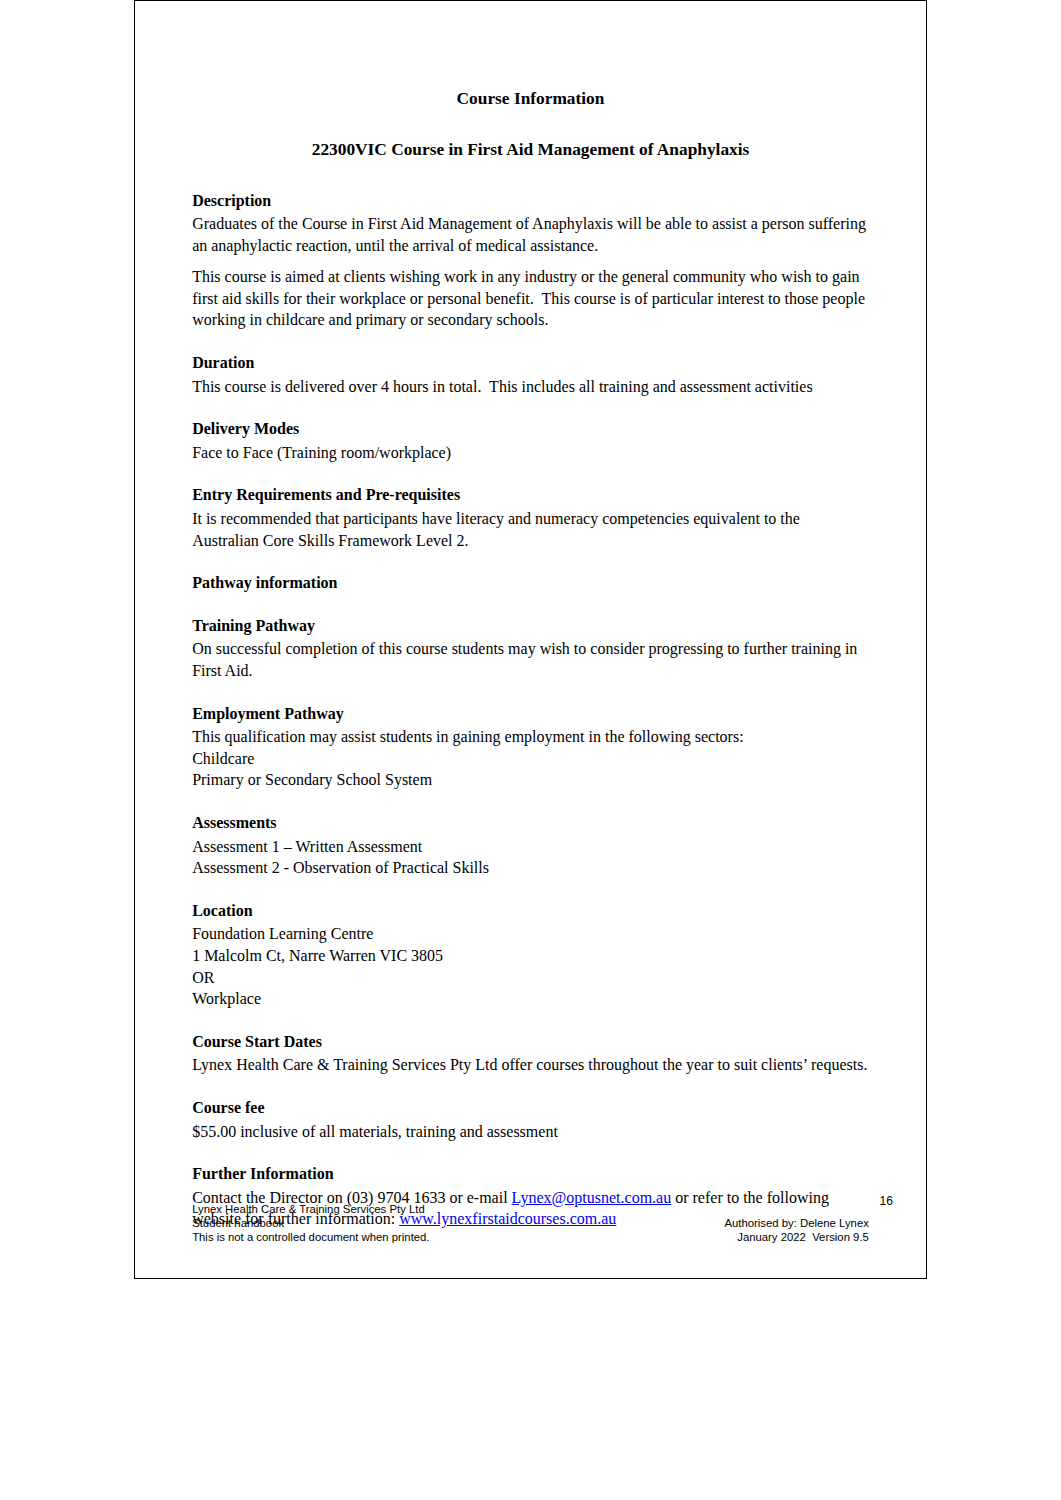Course Information
22300VIC Course in First Aid Management of Anaphylaxis
Description
Graduates of the Course in First Aid Management of Anaphylaxis will be able to assist a person suffering an anaphylactic reaction, until the arrival of medical assistance.
This course is aimed at clients wishing work in any industry or the general community who wish to gain first aid skills for their workplace or personal benefit. This course is of particular interest to those people working in childcare and primary or secondary schools.
Duration
This course is delivered over 4 hours in total. This includes all training and assessment activities
Delivery Modes
Face to Face (Training room/workplace)
Entry Requirements and Pre-requisites
It is recommended that participants have literacy and numeracy competencies equivalent to the Australian Core Skills Framework Level 2.
Pathway information
Training Pathway
On successful completion of this course students may wish to consider progressing to further training in First Aid.
Employment Pathway
This qualification may assist students in gaining employment in the following sectors:
Childcare
Primary or Secondary School System
Assessments
Assessment 1 – Written Assessment
Assessment 2 - Observation of Practical Skills
Location
Foundation Learning Centre
1 Malcolm Ct, Narre Warren VIC 3805
OR
Workplace
Course Start Dates
Lynex Health Care & Training Services Pty Ltd offer courses throughout the year to suit clients’ requests.
Course fee
$55.00 inclusive of all materials, training and assessment
Further Information
Contact the Director on (03) 9704 1633 or e-mail Lynex@optusnet.com.au or refer to the following website for further information: www.lynexfirstaidcourses.com.au
16
Lynex Health Care & Training Services Pty Ltd
Student handbook
This is not a controlled document when printed.
Authorised by: Delene Lynex
January 2022 Version 9.5